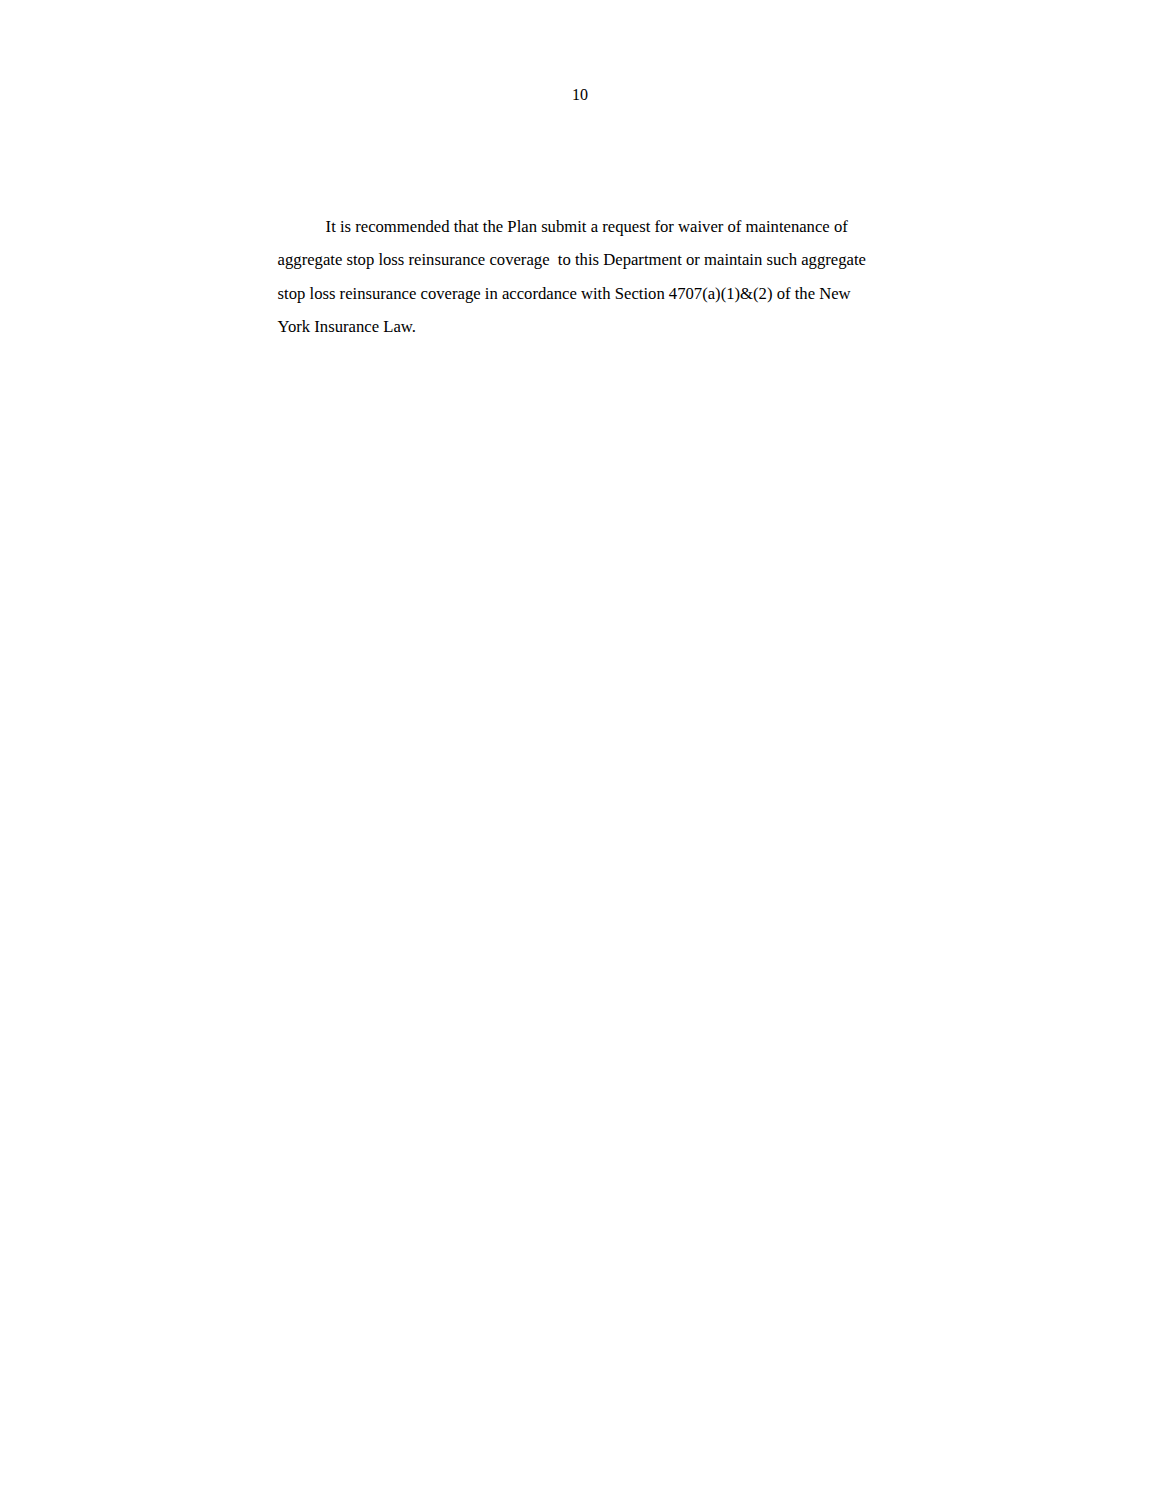10
It is recommended that the Plan submit a request for waiver of maintenance of aggregate stop loss reinsurance coverage to this Department or maintain such aggregate stop loss reinsurance coverage in accordance with Section 4707(a)(1)&(2) of the New York Insurance Law.